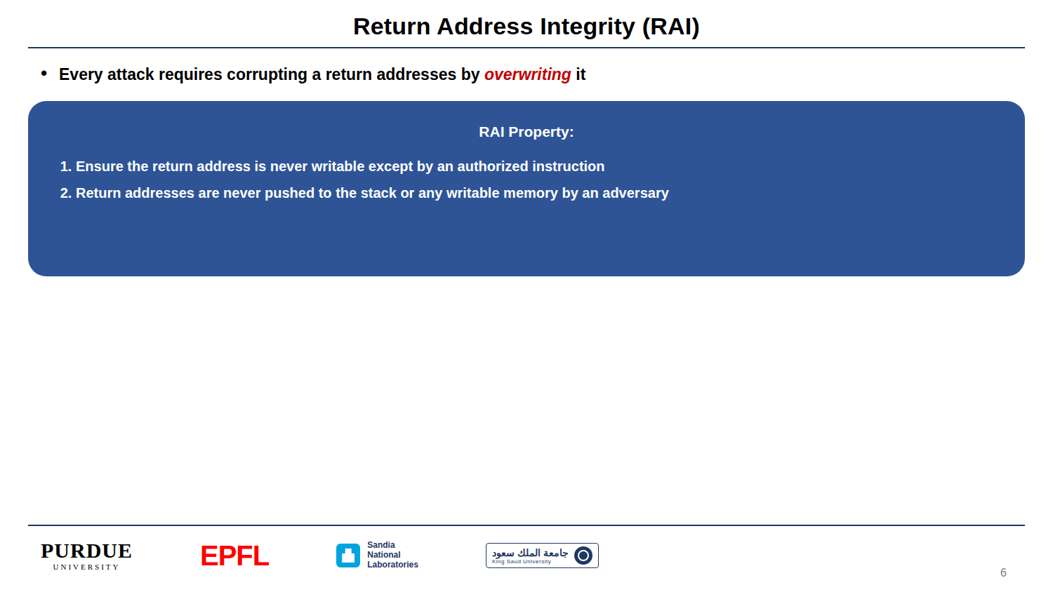Return Address Integrity (RAI)
Every attack requires corrupting a return addresses by overwriting it
RAI Property:
Ensure the return address is never writable except by an authorized instruction
Return addresses are never pushed to the stack or any writable memory by an adversary
PURDUE
UNIVERSITY
EPFL
Sandia
National
Laboratories
جامعة الملك سعود
King Saud University
6